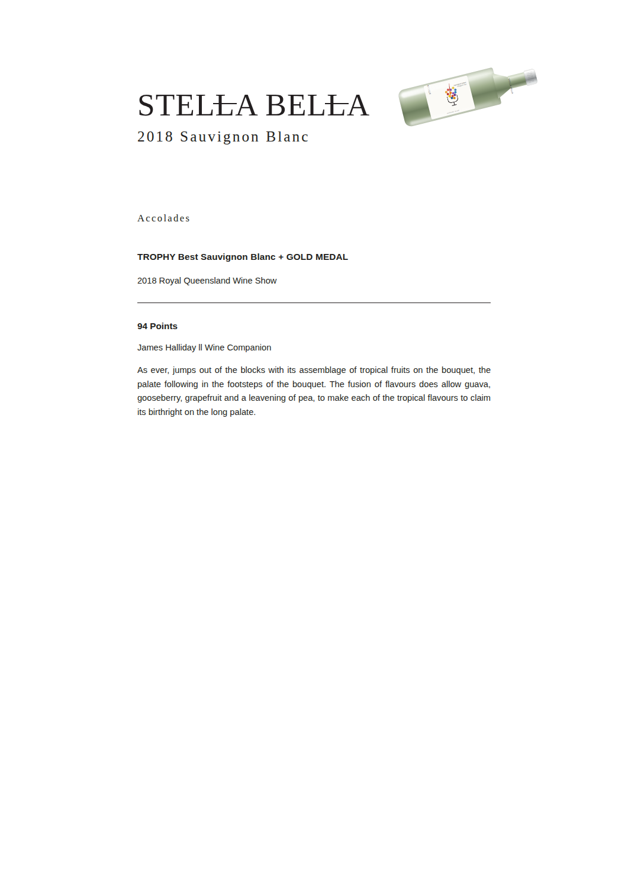STELLA BELLA
2018 Sauvignon Blanc
STELLA BELLA
sauvignon blancmargaret river
MARGARET RIVER
STELLA BELLA
Accolades
TROPHY Best Sauvignon Blanc + GOLD MEDAL
2018 Royal Queensland Wine Show
94 Points
James Halliday ll Wine Companion
As ever, jumps out of the blocks with its assemblage of tropical fruits on the bouquet, the palate following in the footsteps of the bouquet. The fusion of flavours does allow guava, gooseberry, grapefruit and a leavening of pea, to make each of the tropical flavours to claim its birthright on the long palate.